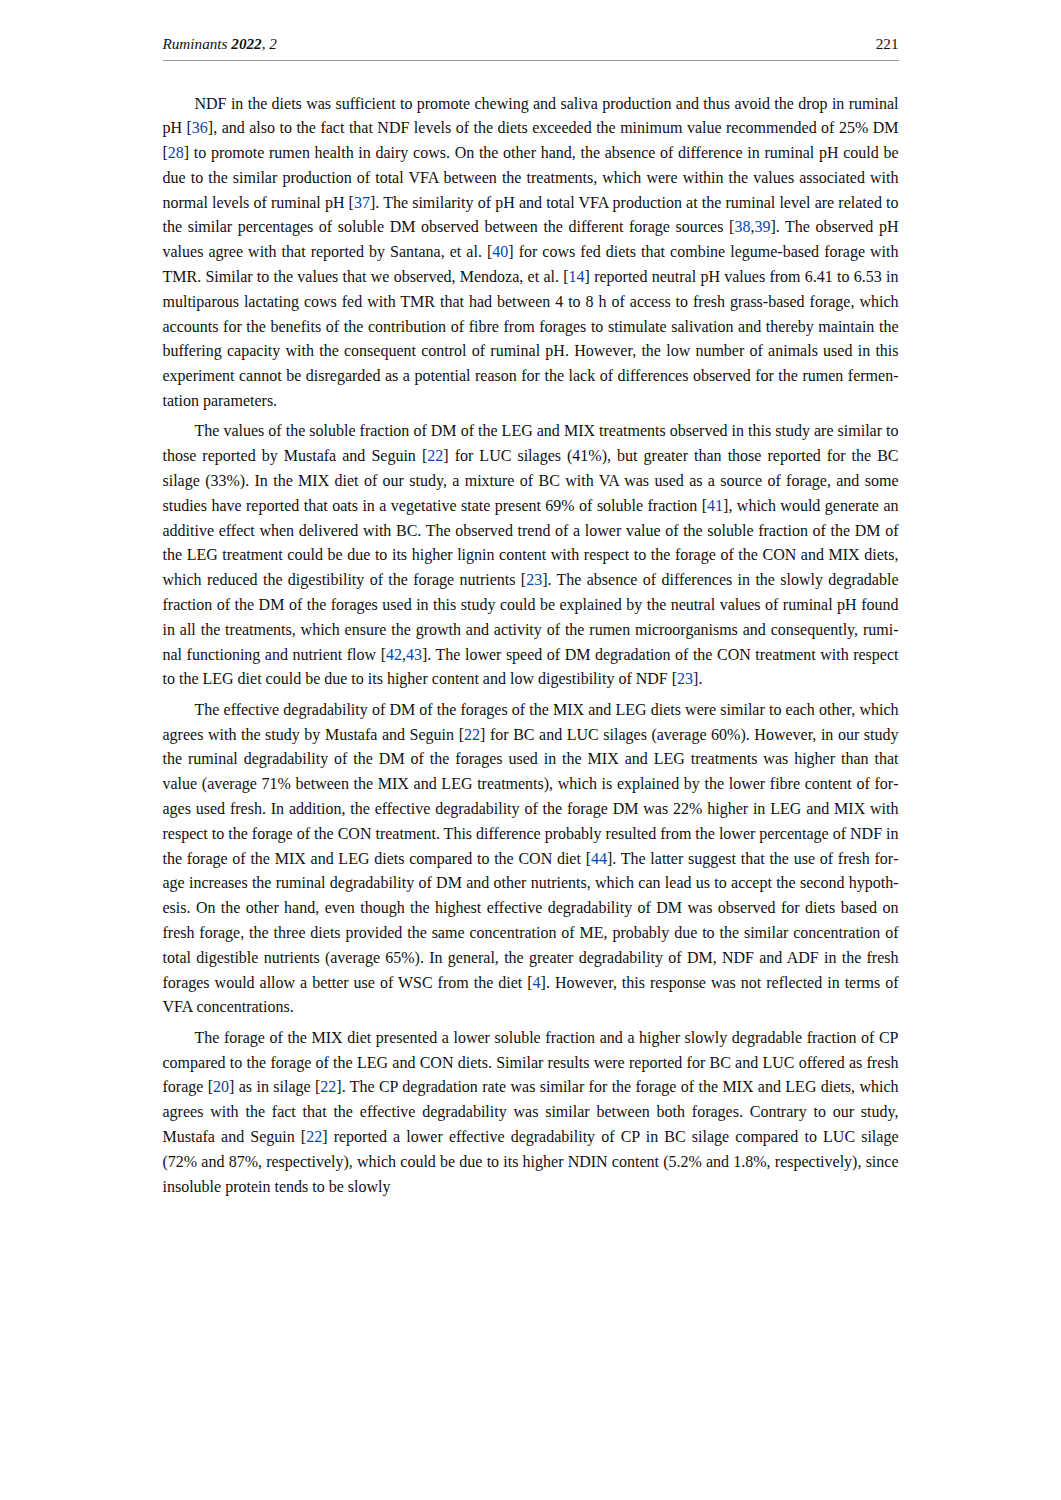Ruminants 2022, 2 221
NDF in the diets was sufficient to promote chewing and saliva production and thus avoid the drop in ruminal pH [36], and also to the fact that NDF levels of the diets exceeded the minimum value recommended of 25% DM [28] to promote rumen health in dairy cows. On the other hand, the absence of difference in ruminal pH could be due to the similar production of total VFA between the treatments, which were within the values associated with normal levels of ruminal pH [37]. The similarity of pH and total VFA production at the ruminal level are related to the similar percentages of soluble DM observed between the different forage sources [38,39]. The observed pH values agree with that reported by Santana, et al. [40] for cows fed diets that combine legume-based forage with TMR. Similar to the values that we observed, Mendoza, et al. [14] reported neutral pH values from 6.41 to 6.53 in multiparous lactating cows fed with TMR that had between 4 to 8 h of access to fresh grass-based forage, which accounts for the benefits of the contribution of fibre from forages to stimulate salivation and thereby maintain the buffering capacity with the consequent control of ruminal pH. However, the low number of animals used in this experiment cannot be disregarded as a potential reason for the lack of differences observed for the rumen fermentation parameters.
The values of the soluble fraction of DM of the LEG and MIX treatments observed in this study are similar to those reported by Mustafa and Seguin [22] for LUC silages (41%), but greater than those reported for the BC silage (33%). In the MIX diet of our study, a mixture of BC with VA was used as a source of forage, and some studies have reported that oats in a vegetative state present 69% of soluble fraction [41], which would generate an additive effect when delivered with BC. The observed trend of a lower value of the soluble fraction of the DM of the LEG treatment could be due to its higher lignin content with respect to the forage of the CON and MIX diets, which reduced the digestibility of the forage nutrients [23]. The absence of differences in the slowly degradable fraction of the DM of the forages used in this study could be explained by the neutral values of ruminal pH found in all the treatments, which ensure the growth and activity of the rumen microorganisms and consequently, ruminal functioning and nutrient flow [42,43]. The lower speed of DM degradation of the CON treatment with respect to the LEG diet could be due to its higher content and low digestibility of NDF [23].
The effective degradability of DM of the forages of the MIX and LEG diets were similar to each other, which agrees with the study by Mustafa and Seguin [22] for BC and LUC silages (average 60%). However, in our study the ruminal degradability of the DM of the forages used in the MIX and LEG treatments was higher than that value (average 71% between the MIX and LEG treatments), which is explained by the lower fibre content of forages used fresh. In addition, the effective degradability of the forage DM was 22% higher in LEG and MIX with respect to the forage of the CON treatment. This difference probably resulted from the lower percentage of NDF in the forage of the MIX and LEG diets compared to the CON diet [44]. The latter suggest that the use of fresh forage increases the ruminal degradability of DM and other nutrients, which can lead us to accept the second hypothesis. On the other hand, even though the highest effective degradability of DM was observed for diets based on fresh forage, the three diets provided the same concentration of ME, probably due to the similar concentration of total digestible nutrients (average 65%). In general, the greater degradability of DM, NDF and ADF in the fresh forages would allow a better use of WSC from the diet [4]. However, this response was not reflected in terms of VFA concentrations.
The forage of the MIX diet presented a lower soluble fraction and a higher slowly degradable fraction of CP compared to the forage of the LEG and CON diets. Similar results were reported for BC and LUC offered as fresh forage [20] as in silage [22]. The CP degradation rate was similar for the forage of the MIX and LEG diets, which agrees with the fact that the effective degradability was similar between both forages. Contrary to our study, Mustafa and Seguin [22] reported a lower effective degradability of CP in BC silage compared to LUC silage (72% and 87%, respectively), which could be due to its higher NDIN content (5.2% and 1.8%, respectively), since insoluble protein tends to be slowly